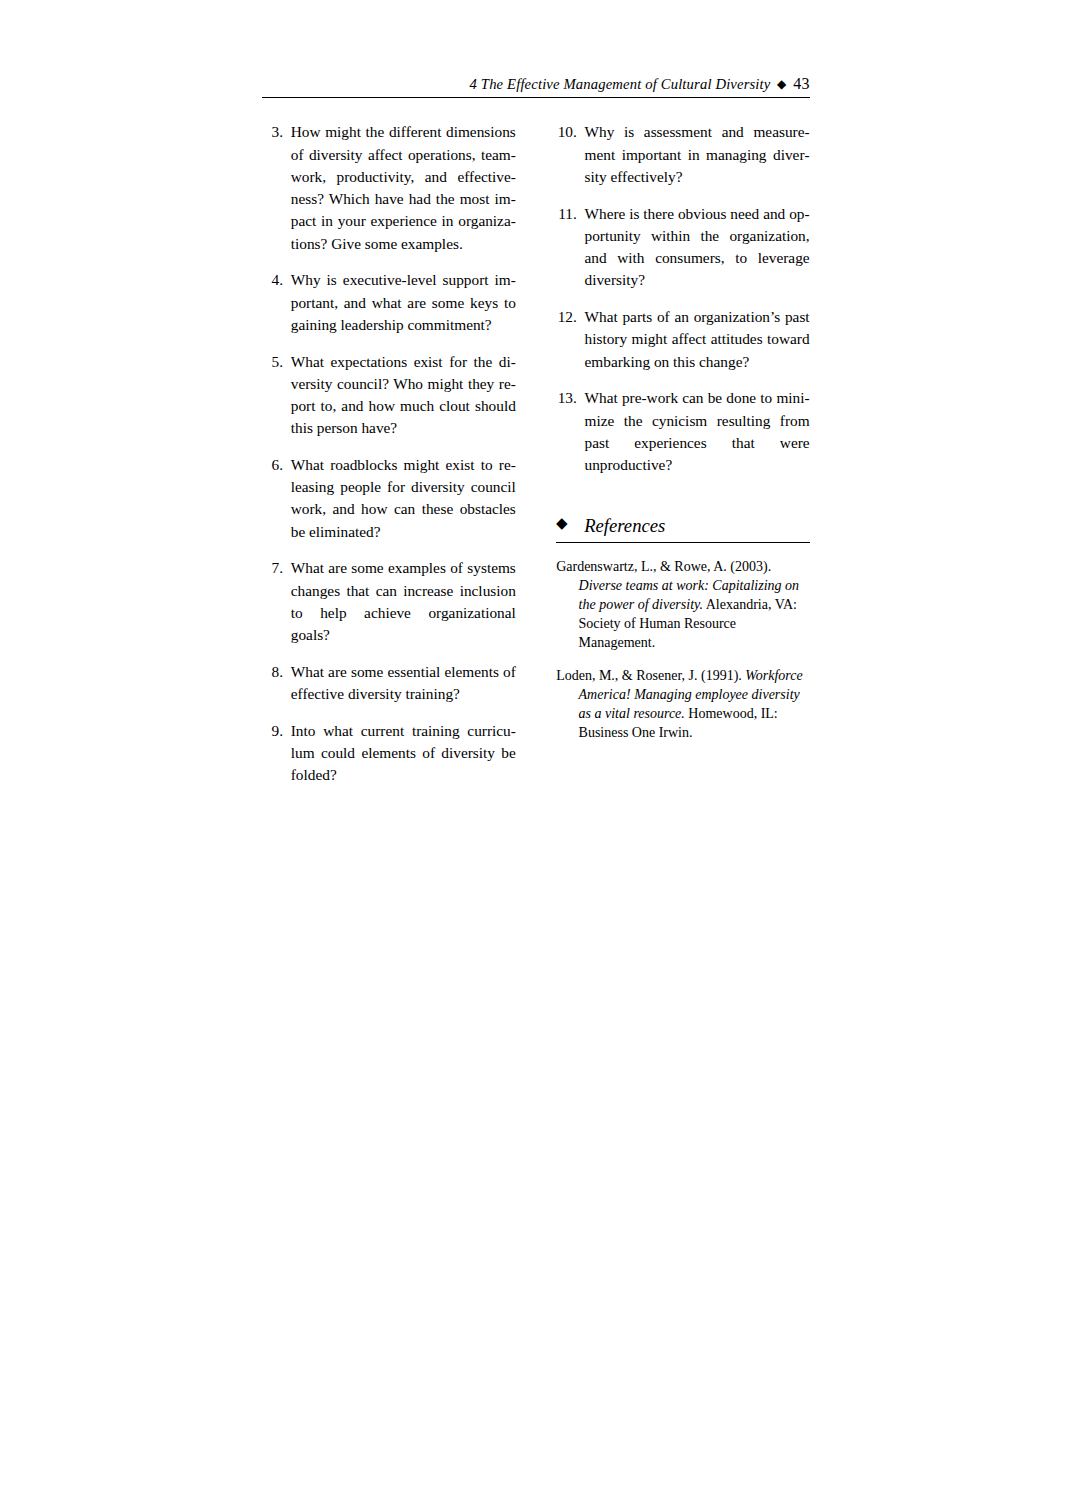4 The Effective Management of Cultural Diversity◆43
3. How might the different dimensions of diversity affect operations, teamwork, productivity, and effectiveness? Which have had the most impact in your experience in organizations? Give some examples.
4. Why is executive-level support important, and what are some keys to gaining leadership commitment?
5. What expectations exist for the diversity council? Who might they report to, and how much clout should this person have?
6. What roadblocks might exist to releasing people for diversity council work, and how can these obstacles be eliminated?
7. What are some examples of systems changes that can increase inclusion to help achieve organizational goals?
8. What are some essential elements of effective diversity training?
9. Into what current training curriculum could elements of diversity be folded?
10. Why is assessment and measurement important in managing diversity effectively?
11. Where is there obvious need and opportunity within the organization, and with consumers, to leverage diversity?
12. What parts of an organization’s past history might affect attitudes toward embarking on this change?
13. What pre-work can be done to minimize the cynicism resulting from past experiences that were unproductive?
◆References
Gardenswartz, L., & Rowe, A. (2003). Diverse teams at work: Capitalizing on the power of diversity. Alexandria, VA: Society of Human Resource Management.
Loden, M., & Rosener, J. (1991). Workforce America! Managing employee diversity as a vital resource. Homewood, IL: Business One Irwin.